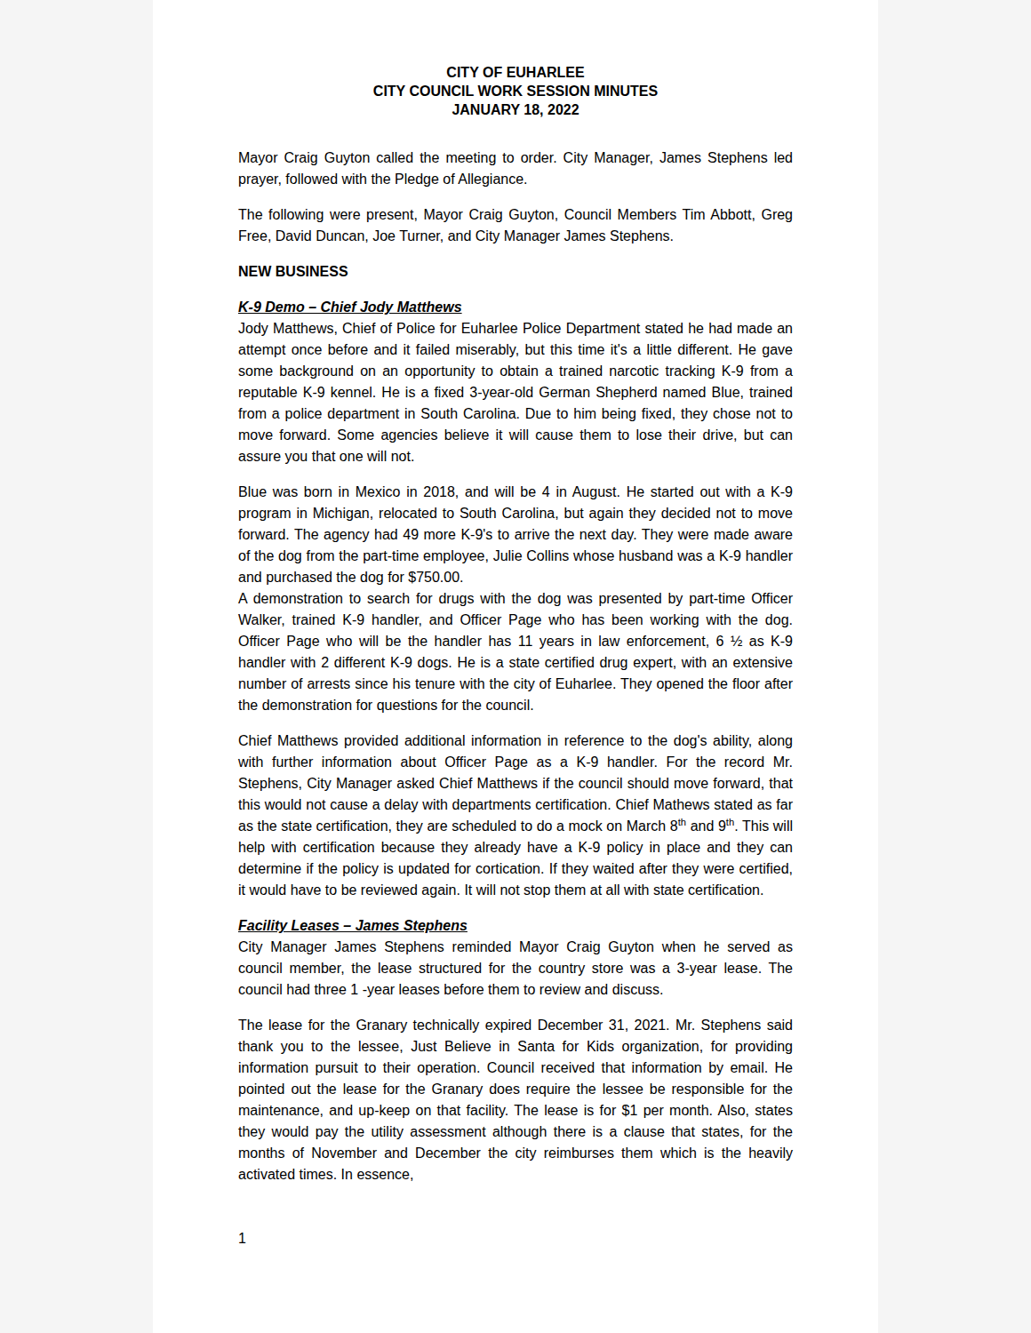CITY OF EUHARLEE
CITY COUNCIL WORK SESSION MINUTES
JANUARY 18, 2022
Mayor Craig Guyton called the meeting to order. City Manager, James Stephens led prayer, followed with the Pledge of Allegiance.
The following were present, Mayor Craig Guyton, Council Members Tim Abbott, Greg Free, David Duncan, Joe Turner, and City Manager James Stephens.
NEW BUSINESS
K-9 Demo – Chief Jody Matthews
Jody Matthews, Chief of Police for Euharlee Police Department stated he had made an attempt once before and it failed miserably, but this time it's a little different. He gave some background on an opportunity to obtain a trained narcotic tracking K-9 from a reputable K-9 kennel. He is a fixed 3-year-old German Shepherd named Blue, trained from a police department in South Carolina. Due to him being fixed, they chose not to move forward. Some agencies believe it will cause them to lose their drive, but can assure you that one will not.
Blue was born in Mexico in 2018, and will be 4 in August. He started out with a K-9 program in Michigan, relocated to South Carolina, but again they decided not to move forward. The agency had 49 more K-9's to arrive the next day. They were made aware of the dog from the part-time employee, Julie Collins whose husband was a K-9 handler and purchased the dog for $750.00.
A demonstration to search for drugs with the dog was presented by part-time Officer Walker, trained K-9 handler, and Officer Page who has been working with the dog. Officer Page who will be the handler has 11 years in law enforcement, 6 ½ as K-9 handler with 2 different K-9 dogs. He is a state certified drug expert, with an extensive number of arrests since his tenure with the city of Euharlee. They opened the floor after the demonstration for questions for the council.
Chief Matthews provided additional information in reference to the dog's ability, along with further information about Officer Page as a K-9 handler. For the record Mr. Stephens, City Manager asked Chief Matthews if the council should move forward, that this would not cause a delay with departments certification. Chief Mathews stated as far as the state certification, they are scheduled to do a mock on March 8th and 9th. This will help with certification because they already have a K-9 policy in place and they can determine if the policy is updated for cortication. If they waited after they were certified, it would have to be reviewed again. It will not stop them at all with state certification.
Facility Leases – James Stephens
City Manager James Stephens reminded Mayor Craig Guyton when he served as council member, the lease structured for the country store was a 3-year lease. The council had three 1 -year leases before them to review and discuss.
The lease for the Granary technically expired December 31, 2021. Mr. Stephens said thank you to the lessee, Just Believe in Santa for Kids organization, for providing information pursuit to their operation. Council received that information by email. He pointed out the lease for the Granary does require the lessee be responsible for the maintenance, and up-keep on that facility. The lease is for $1 per month. Also, states they would pay the utility assessment although there is a clause that states, for the months of November and December the city reimburses them which is the heavily activated times. In essence,
1